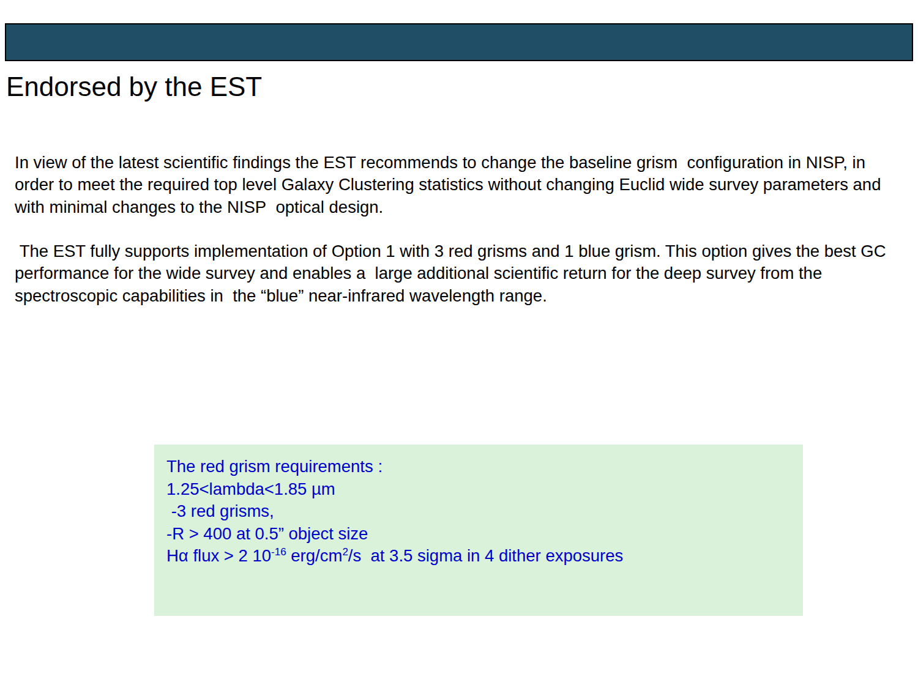Endorsed by the EST
In view of the latest scientific findings the EST recommends to change the baseline grism configuration in NISP, in order to meet the required top level Galaxy Clustering statistics without changing Euclid wide survey parameters and with minimal changes to the NISP optical design.
The EST fully supports implementation of Option 1 with 3 red grisms and 1 blue grism. This option gives the best GC performance for the wide survey and enables a large additional scientific return for the deep survey from the spectroscopic capabilities in the “blue” near-infrared wavelength range.
The red grism requirements :
1.25<lambda<1.85 µm
-3 red grisms,
-R > 400 at 0.5” object size
Hα flux > 2 10-16 erg/cm2/s at 3.5 sigma in 4 dither exposures